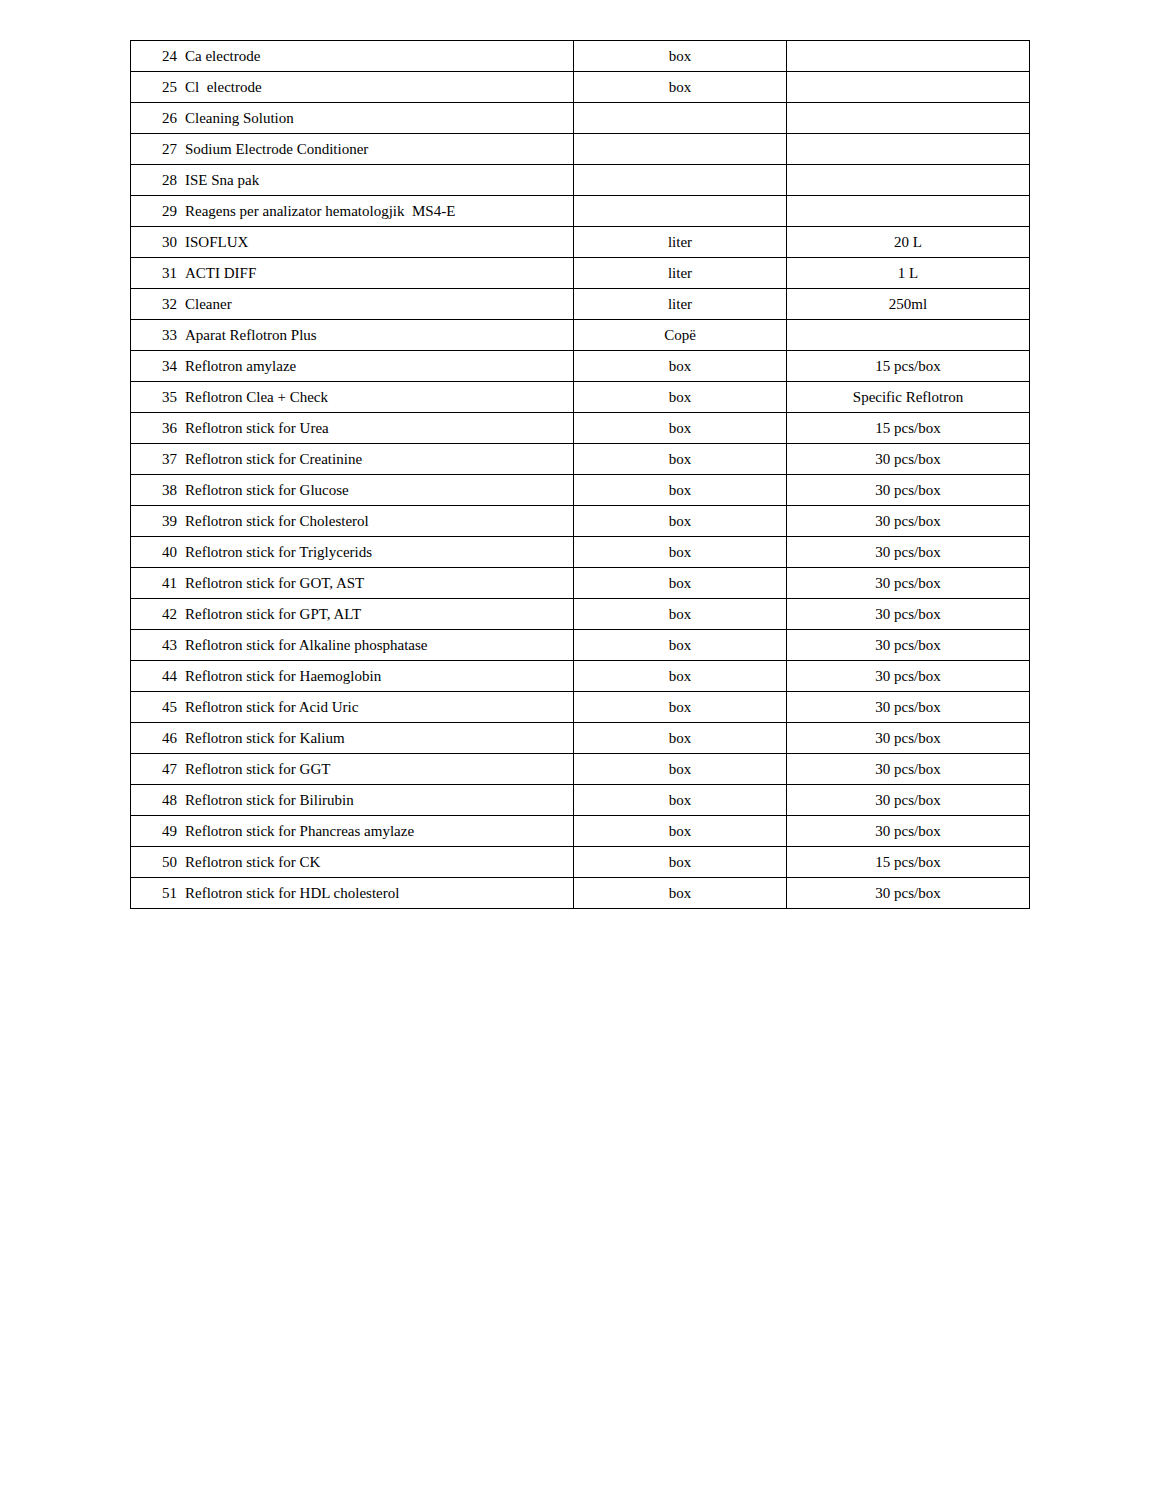| 24 | Ca electrode | box | |
| 25 | Cl electrode | box | |
| 26 | Cleaning Solution | | |
| 27 | Sodium Electrode Conditioner | | |
| 28 | ISE Sna pak | | |
| 29 | Reagens per analizator hematologjik MS4-E | | |
| 30 | ISOFLUX | liter | 20 L |
| 31 | ACTI DIFF | liter | 1 L |
| 32 | Cleaner | liter | 250ml |
| 33 | Aparat Reflotron Plus | Copë | |
| 34 | Reflotron amylaze | box | 15 pcs/box |
| 35 | Reflotron Clea + Check | box | Specific Reflotron |
| 36 | Reflotron stick for Urea | box | 15 pcs/box |
| 37 | Reflotron stick for Creatinine | box | 30 pcs/box |
| 38 | Reflotron stick for Glucose | box | 30 pcs/box |
| 39 | Reflotron stick for Cholesterol | box | 30 pcs/box |
| 40 | Reflotron stick for Triglycerids | box | 30 pcs/box |
| 41 | Reflotron stick for GOT, AST | box | 30 pcs/box |
| 42 | Reflotron stick for GPT, ALT | box | 30 pcs/box |
| 43 | Reflotron stick for Alkaline phosphatase | box | 30 pcs/box |
| 44 | Reflotron stick for Haemoglobin | box | 30 pcs/box |
| 45 | Reflotron stick for Acid Uric | box | 30 pcs/box |
| 46 | Reflotron stick for Kalium | box | 30 pcs/box |
| 47 | Reflotron stick for GGT | box | 30 pcs/box |
| 48 | Reflotron stick for Bilirubin | box | 30 pcs/box |
| 49 | Reflotron stick for Phancreas amylaze | box | 30 pcs/box |
| 50 | Reflotron stick for CK | box | 15 pcs/box |
| 51 | Reflotron stick for HDL cholesterol | box | 30 pcs/box |